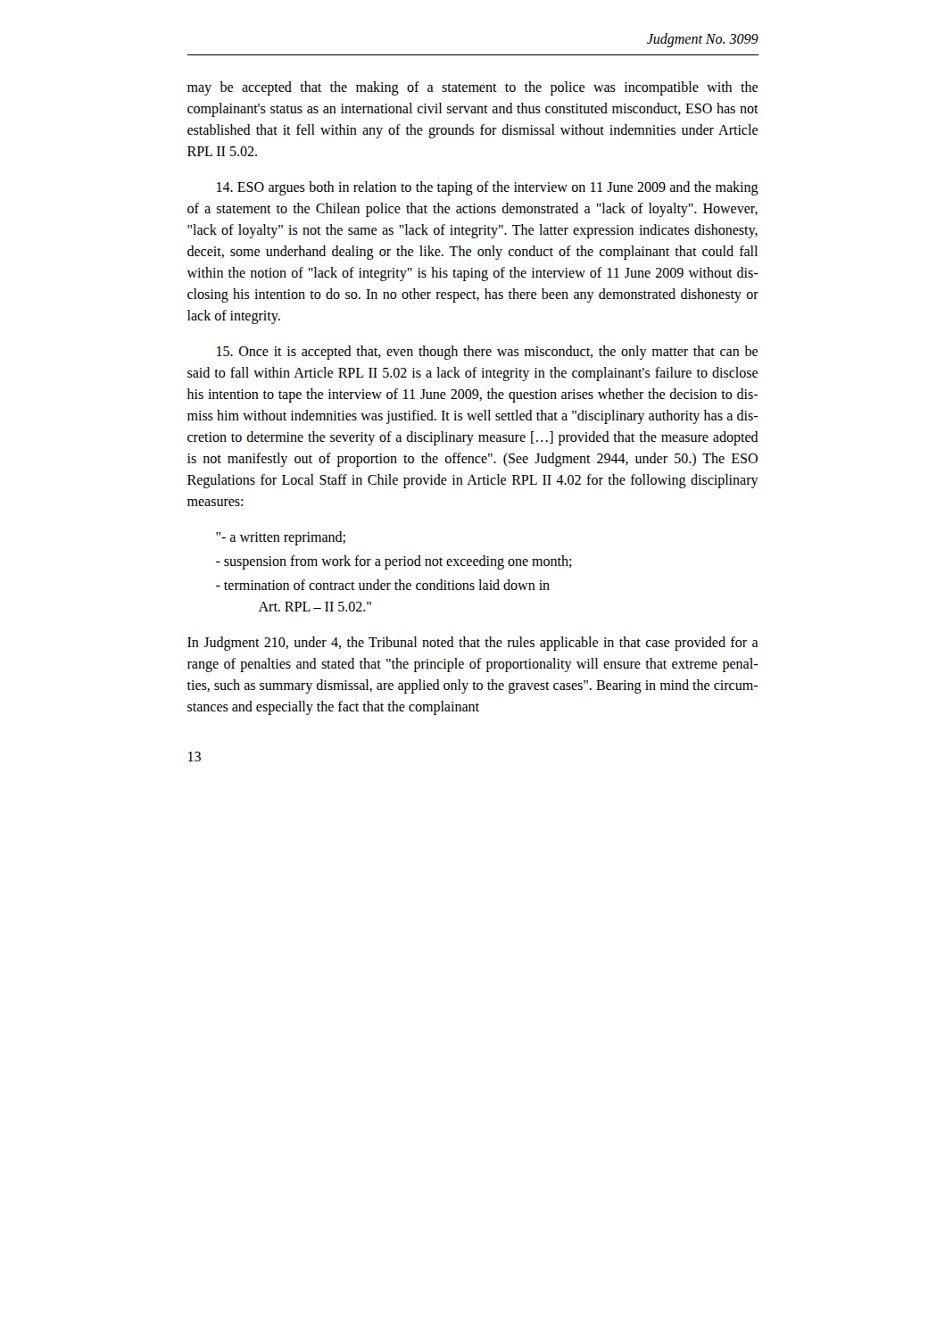Judgment No. 3099
may be accepted that the making of a statement to the police was incompatible with the complainant's status as an international civil servant and thus constituted misconduct, ESO has not established that it fell within any of the grounds for dismissal without indemnities under Article RPL II 5.02.
14. ESO argues both in relation to the taping of the interview on 11 June 2009 and the making of a statement to the Chilean police that the actions demonstrated a "lack of loyalty". However, "lack of loyalty" is not the same as "lack of integrity". The latter expression indicates dishonesty, deceit, some underhand dealing or the like. The only conduct of the complainant that could fall within the notion of "lack of integrity" is his taping of the interview of 11 June 2009 without disclosing his intention to do so. In no other respect, has there been any demonstrated dishonesty or lack of integrity.
15. Once it is accepted that, even though there was misconduct, the only matter that can be said to fall within Article RPL II 5.02 is a lack of integrity in the complainant's failure to disclose his intention to tape the interview of 11 June 2009, the question arises whether the decision to dismiss him without indemnities was justified. It is well settled that a "disciplinary authority has a discretion to determine the severity of a disciplinary measure […] provided that the measure adopted is not manifestly out of proportion to the offence". (See Judgment 2944, under 50.) The ESO Regulations for Local Staff in Chile provide in Article RPL II 4.02 for the following disciplinary measures:
"- a written reprimand;
- suspension from work for a period not exceeding one month;
- termination of contract under the conditions laid down in
Art. RPL – II 5.02."
In Judgment 210, under 4, the Tribunal noted that the rules applicable in that case provided for a range of penalties and stated that "the principle of proportionality will ensure that extreme penalties, such as summary dismissal, are applied only to the gravest cases". Bearing in mind the circumstances and especially the fact that the complainant
13